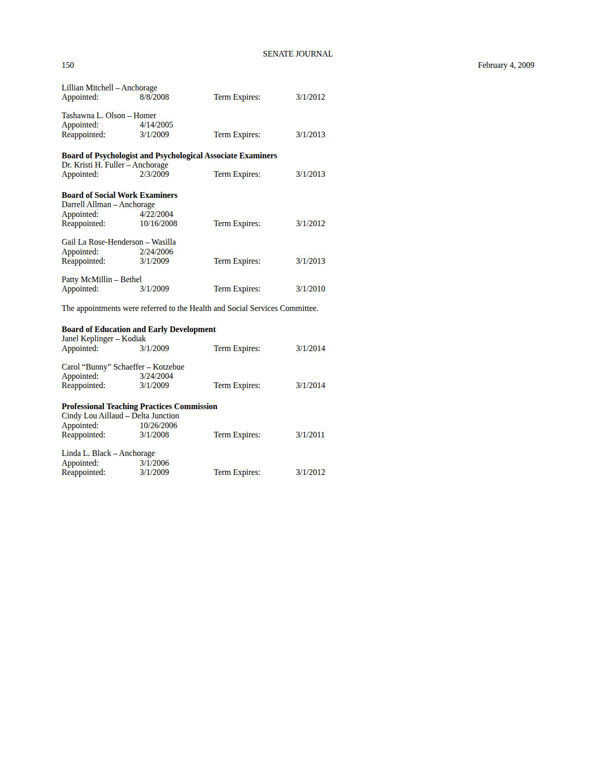SENATE JOURNAL
150
February 4, 2009
Lillian Mitchell – Anchorage
Appointed: 8/8/2008 Term Expires: 3/1/2012
Tashawna L. Olson – Homer
Appointed: 4/14/2005
Reappointed: 3/1/2009 Term Expires: 3/1/2013
Board of Psychologist and Psychological Associate Examiners
Dr. Kristi H. Fuller – Anchorage
Appointed: 2/3/2009 Term Expires: 3/1/2013
Board of Social Work Examiners
Darrell Allman – Anchorage
Appointed: 4/22/2004
Reappointed: 10/16/2008 Term Expires: 3/1/2012
Gail La Rose-Henderson – Wasilla
Appointed: 2/24/2006
Reappointed: 3/1/2009 Term Expires: 3/1/2013
Patty McMillin – Bethel
Appointed: 3/1/2009 Term Expires: 3/1/2010
The appointments were referred to the Health and Social Services Committee.
Board of Education and Early Development
Janel Keplinger – Kodiak
Appointed: 3/1/2009 Term Expires: 3/1/2014
Carol “Bunny” Schaeffer – Kotzebue
Appointed: 3/24/2004
Reappointed: 3/1/2009 Term Expires: 3/1/2014
Professional Teaching Practices Commission
Cindy Lou Aillaud – Delta Junction
Appointed: 10/26/2006
Reappointed: 3/1/2008 Term Expires: 3/1/2011
Linda L. Black – Anchorage
Appointed: 3/1/2006
Reappointed: 3/1/2009 Term Expires: 3/1/2012